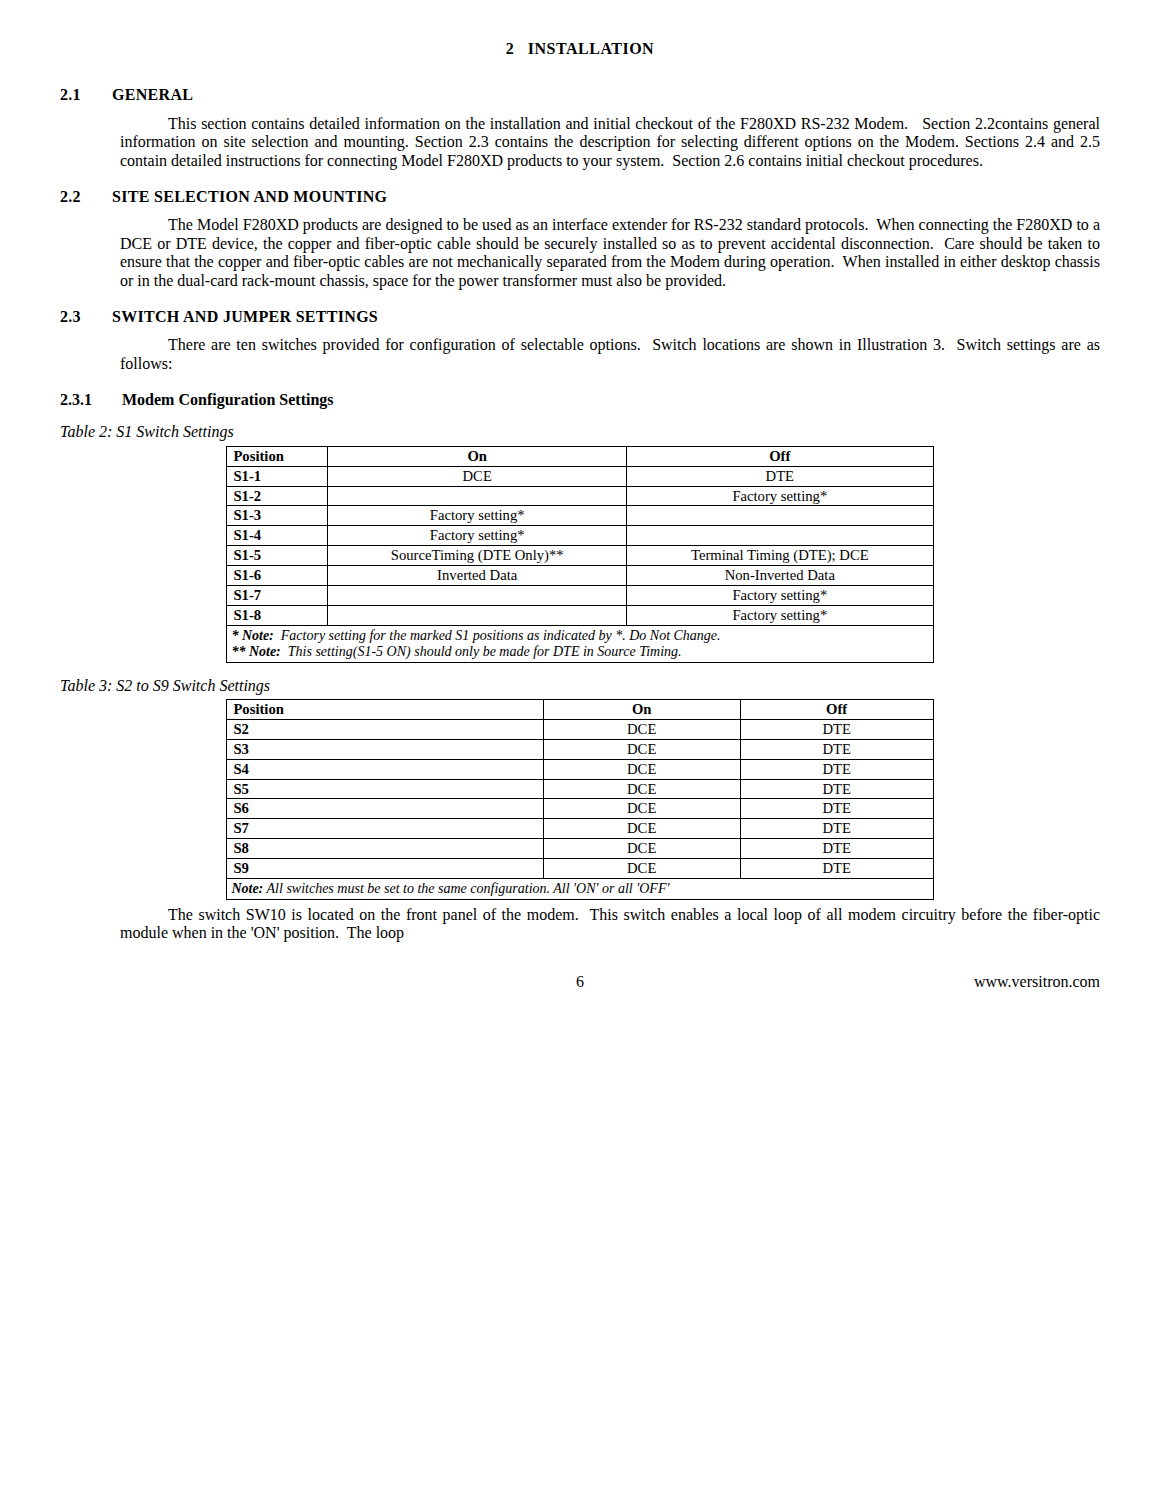2 INSTALLATION
2.1 GENERAL
This section contains detailed information on the installation and initial checkout of the F280XD RS-232 Modem. Section 2.2contains general information on site selection and mounting. Section 2.3 contains the description for selecting different options on the Modem. Sections 2.4 and 2.5 contain detailed instructions for connecting Model F280XD products to your system. Section 2.6 contains initial checkout procedures.
2.2 SITE SELECTION AND MOUNTING
The Model F280XD products are designed to be used as an interface extender for RS-232 standard protocols. When connecting the F280XD to a DCE or DTE device, the copper and fiber-optic cable should be securely installed so as to prevent accidental disconnection. Care should be taken to ensure that the copper and fiber-optic cables are not mechanically separated from the Modem during operation. When installed in either desktop chassis or in the dual-card rack-mount chassis, space for the power transformer must also be provided.
2.3 SWITCH AND JUMPER SETTINGS
There are ten switches provided for configuration of selectable options. Switch locations are shown in Illustration 3. Switch settings are as follows:
2.3.1 Modem Configuration Settings
Table 2: S1 Switch Settings
| Position | On | Off |
| --- | --- | --- |
| S1-1 | DCE | DTE |
| S1-2 | | Factory setting* |
| S1-3 | Factory setting* | |
| S1-4 | Factory setting* | |
| S1-5 | SourceTiming (DTE Only)** | Terminal Timing (DTE); DCE |
| S1-6 | Inverted Data | Non-Inverted Data |
| S1-7 | | Factory setting* |
| S1-8 | | Factory setting* |
| * Note: Factory setting for the marked S1 positions as indicated by *. Do Not Change. ** Note: This setting(S1-5 ON) should only be made for DTE in Source Timing. |
Table 3: S2 to S9 Switch Settings
| Position | On | Off |
| --- | --- | --- |
| S2 | DCE | DTE |
| S3 | DCE | DTE |
| S4 | DCE | DTE |
| S5 | DCE | DTE |
| S6 | DCE | DTE |
| S7 | DCE | DTE |
| S8 | DCE | DTE |
| S9 | DCE | DTE |
| Note: All switches must be set to the same configuration. All 'ON' or all 'OFF' |
The switch SW10 is located on the front panel of the modem. This switch enables a local loop of all modem circuitry before the fiber-optic module when in the 'ON' position. The loop
6
www.versitron.com